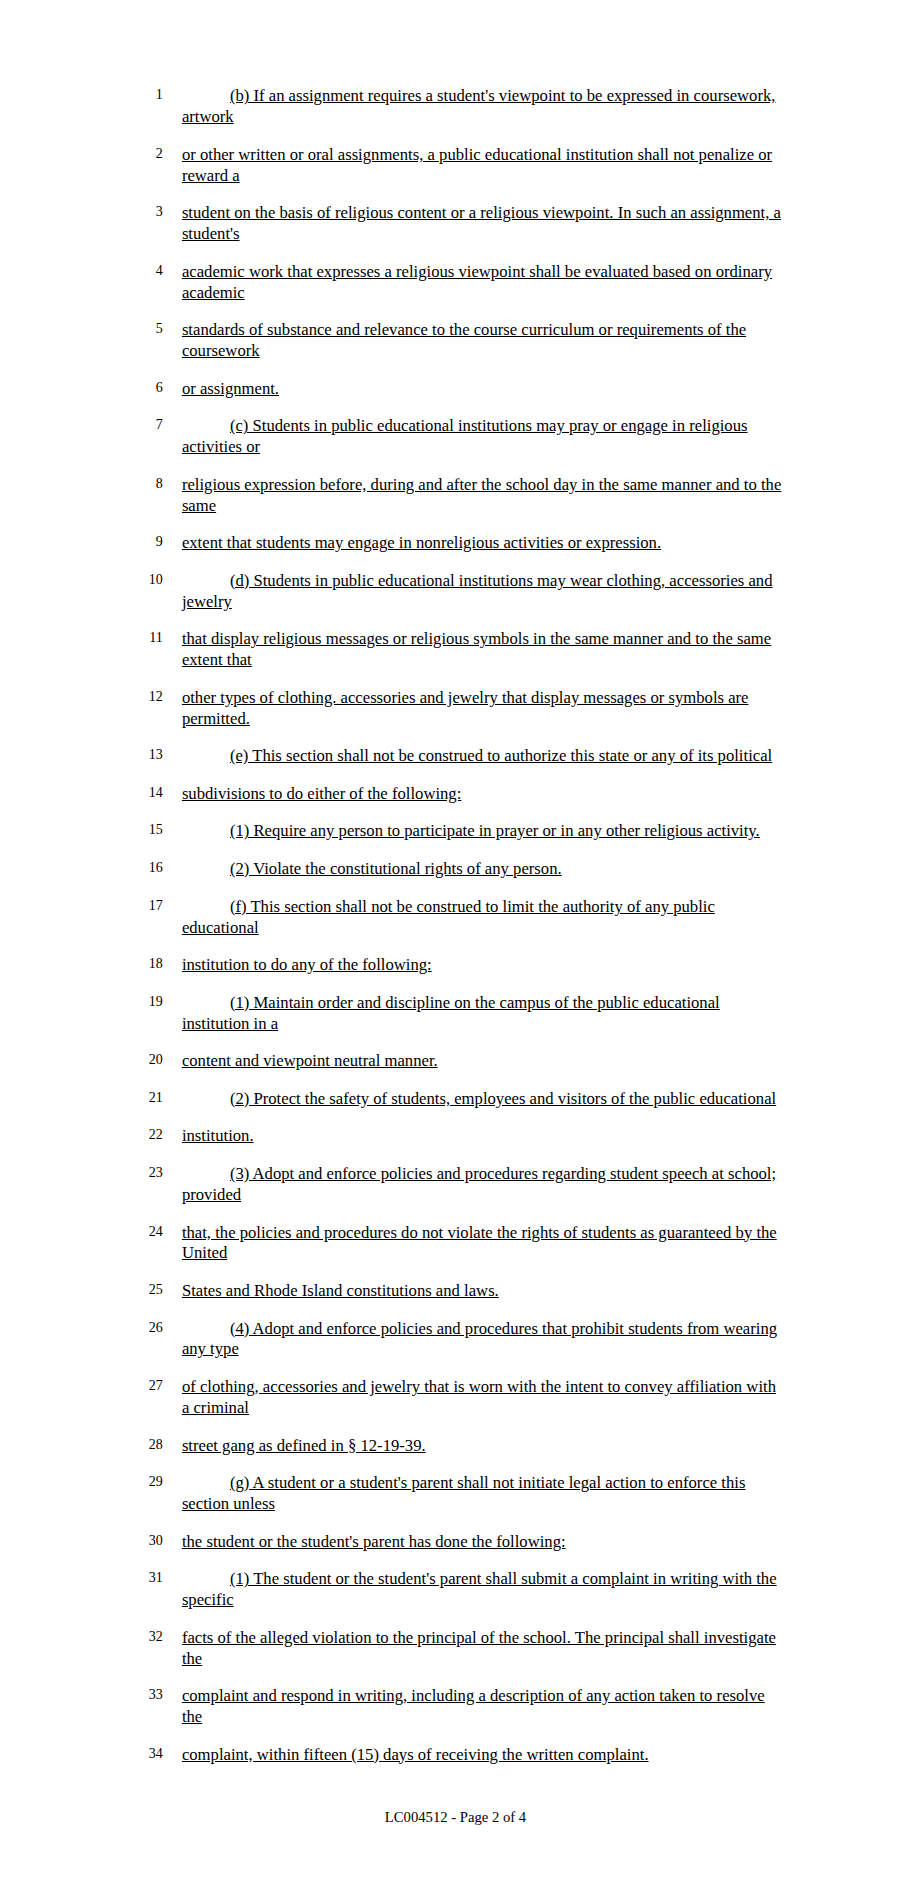(b) If an assignment requires a student's viewpoint to be expressed in coursework, artwork
or other written or oral assignments, a public educational institution shall not penalize or reward a
student on the basis of religious content or a religious viewpoint. In such an assignment, a student's
academic work that expresses a religious viewpoint shall be evaluated based on ordinary academic
standards of substance and relevance to the course curriculum or requirements of the coursework
or assignment.
(c) Students in public educational institutions may pray or engage in religious activities or
religious expression before, during and after the school day in the same manner and to the same
extent that students may engage in nonreligious activities or expression.
(d) Students in public educational institutions may wear clothing, accessories and jewelry
that display religious messages or religious symbols in the same manner and to the same extent that
other types of clothing. accessories and jewelry that display messages or symbols are permitted.
(e) This section shall not be construed to authorize this state or any of its political
subdivisions to do either of the following:
(1) Require any person to participate in prayer or in any other religious activity.
(2) Violate the constitutional rights of any person.
(f) This section shall not be construed to limit the authority of any public educational
institution to do any of the following:
(1) Maintain order and discipline on the campus of the public educational institution in a
content and viewpoint neutral manner.
(2) Protect the safety of students, employees and visitors of the public educational
institution.
(3) Adopt and enforce policies and procedures regarding student speech at school; provided
that, the policies and procedures do not violate the rights of students as guaranteed by the United
States and Rhode Island constitutions and laws.
(4) Adopt and enforce policies and procedures that prohibit students from wearing any type
of clothing, accessories and jewelry that is worn with the intent to convey affiliation with a criminal
street gang as defined in § 12-19-39.
(g) A student or a student's parent shall not initiate legal action to enforce this section unless
the student or the student's parent has done the following:
(1) The student or the student's parent shall submit a complaint in writing with the specific
facts of the alleged violation to the principal of the school. The principal shall investigate the
complaint and respond in writing, including a description of any action taken to resolve the
complaint, within fifteen (15) days of receiving the written complaint.
LC004512 - Page 2 of 4